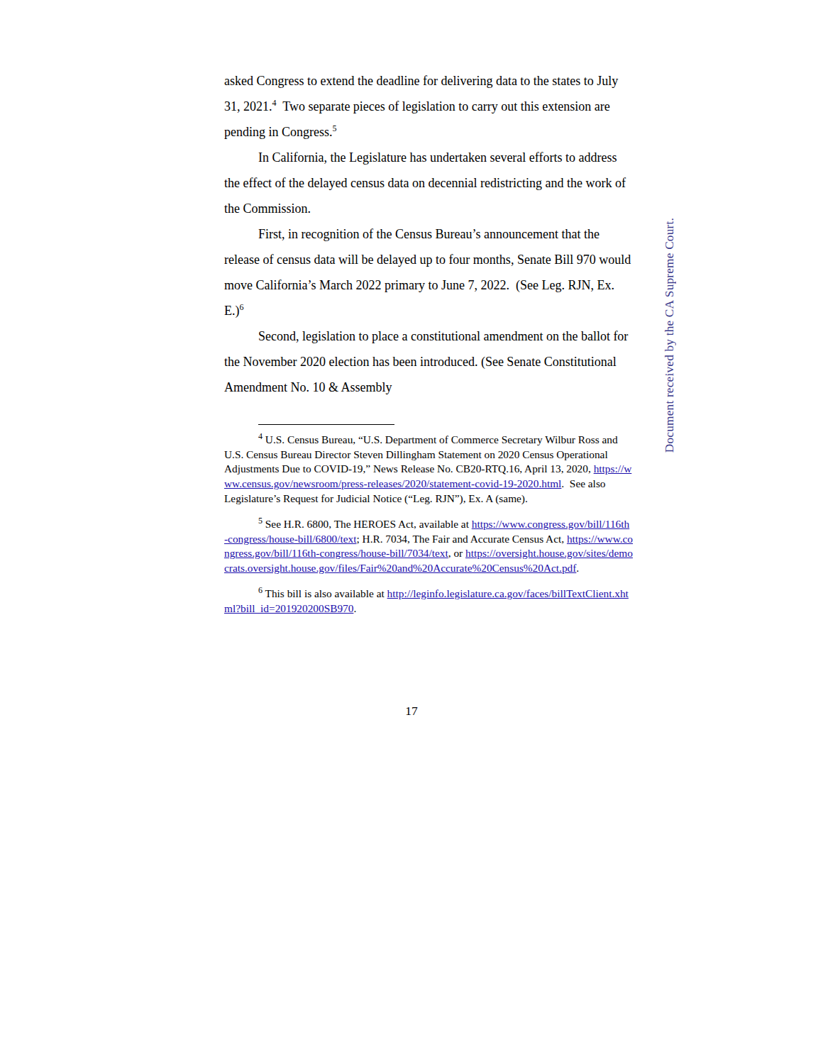Document received by the CA Supreme Court.
asked Congress to extend the deadline for delivering data to the states to July 31, 2021.4 Two separate pieces of legislation to carry out this extension are pending in Congress.5
In California, the Legislature has undertaken several efforts to address the effect of the delayed census data on decennial redistricting and the work of the Commission.
First, in recognition of the Census Bureau’s announcement that the release of census data will be delayed up to four months, Senate Bill 970 would move California’s March 2022 primary to June 7, 2022. (See Leg. RJN, Ex. E.)6
Second, legislation to place a constitutional amendment on the ballot for the November 2020 election has been introduced. (See Senate Constitutional Amendment No. 10 & Assembly
4 U.S. Census Bureau, “U.S. Department of Commerce Secretary Wilbur Ross and U.S. Census Bureau Director Steven Dillingham Statement on 2020 Census Operational Adjustments Due to COVID-19,” News Release No. CB20-RTQ.16, April 13, 2020, https://www.census.gov/newsroom/press-releases/2020/statement-covid-19-2020.html. See also Legislature’s Request for Judicial Notice (“Leg. RJN”), Ex. A (same).
5 See H.R. 6800, The HEROES Act, available at https://www.congress.gov/bill/116th-congress/house-bill/6800/text; H.R. 7034, The Fair and Accurate Census Act, https://www.congress.gov/bill/116th-congress/house-bill/7034/text, or https://oversight.house.gov/sites/democrats.oversight.house.gov/files/Fair%20and%20Accurate%20Census%20Act.pdf.
6 This bill is also available at http://leginfo.legislature.ca.gov/faces/billTextClient.xhtml?bill_id=201920200SB970.
17